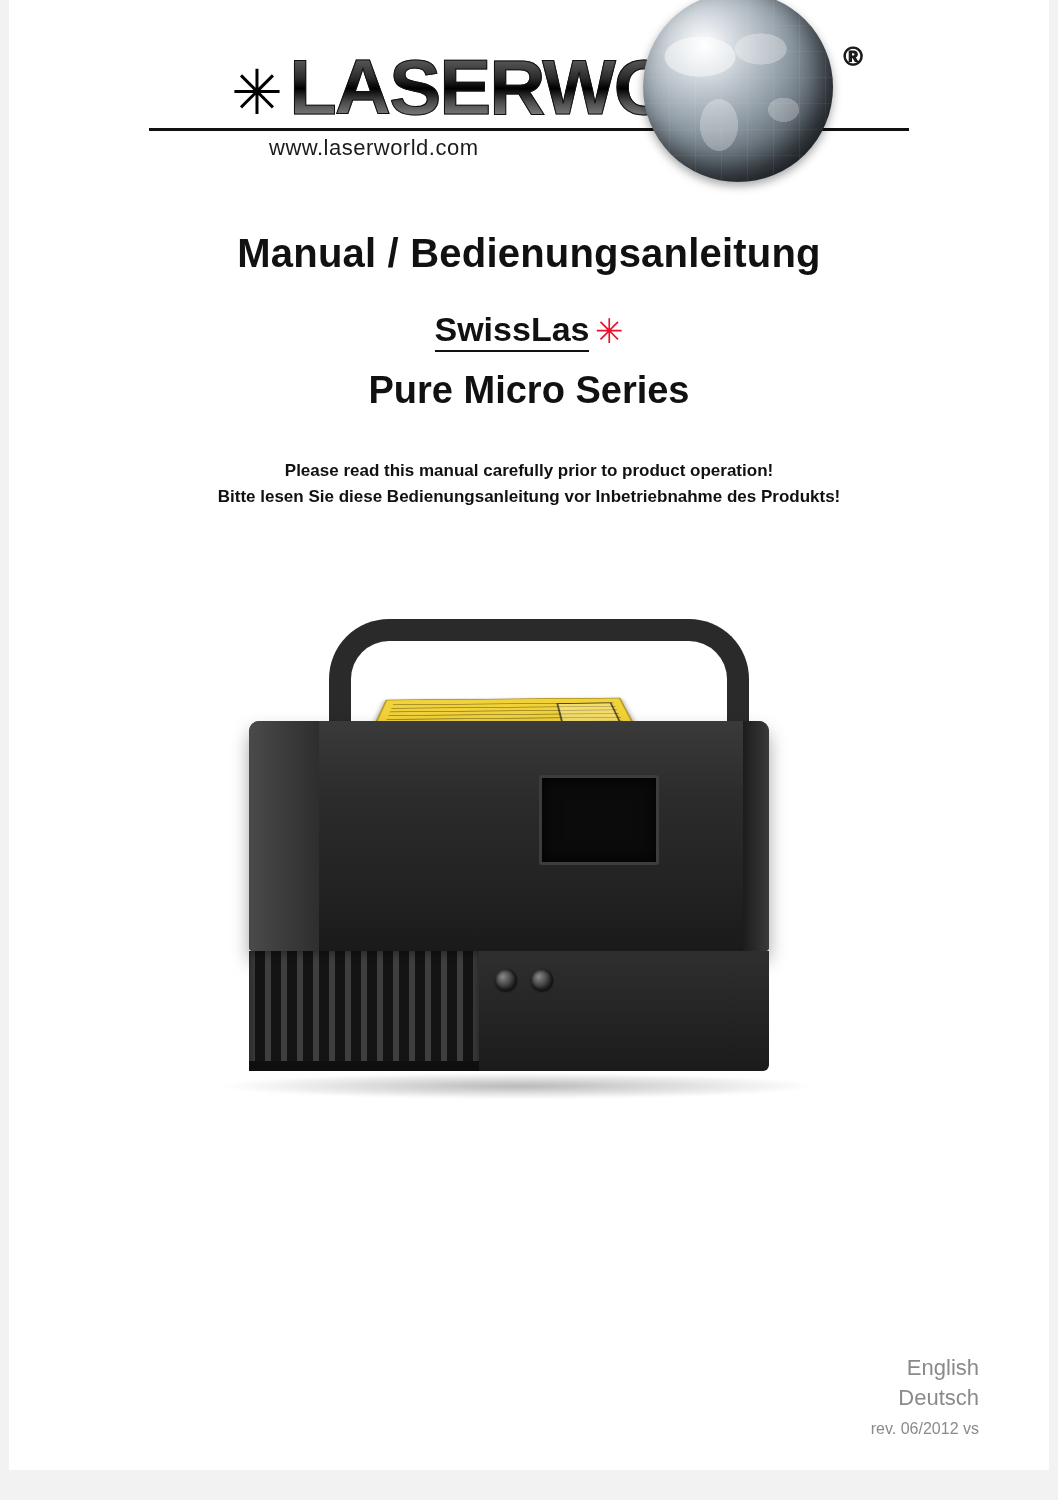✳ LASERWORLD ®
www.laserworld.com
Manual / Bedienungsanleitung
SwissLas✳
Pure Micro Series
Please read this manual carefully prior to product operation!
Bitte lesen Sie diese Bedienungsanleitung vor Inbetriebnahme des Produkts!
English
Deutsch
rev. 06/2012 vs